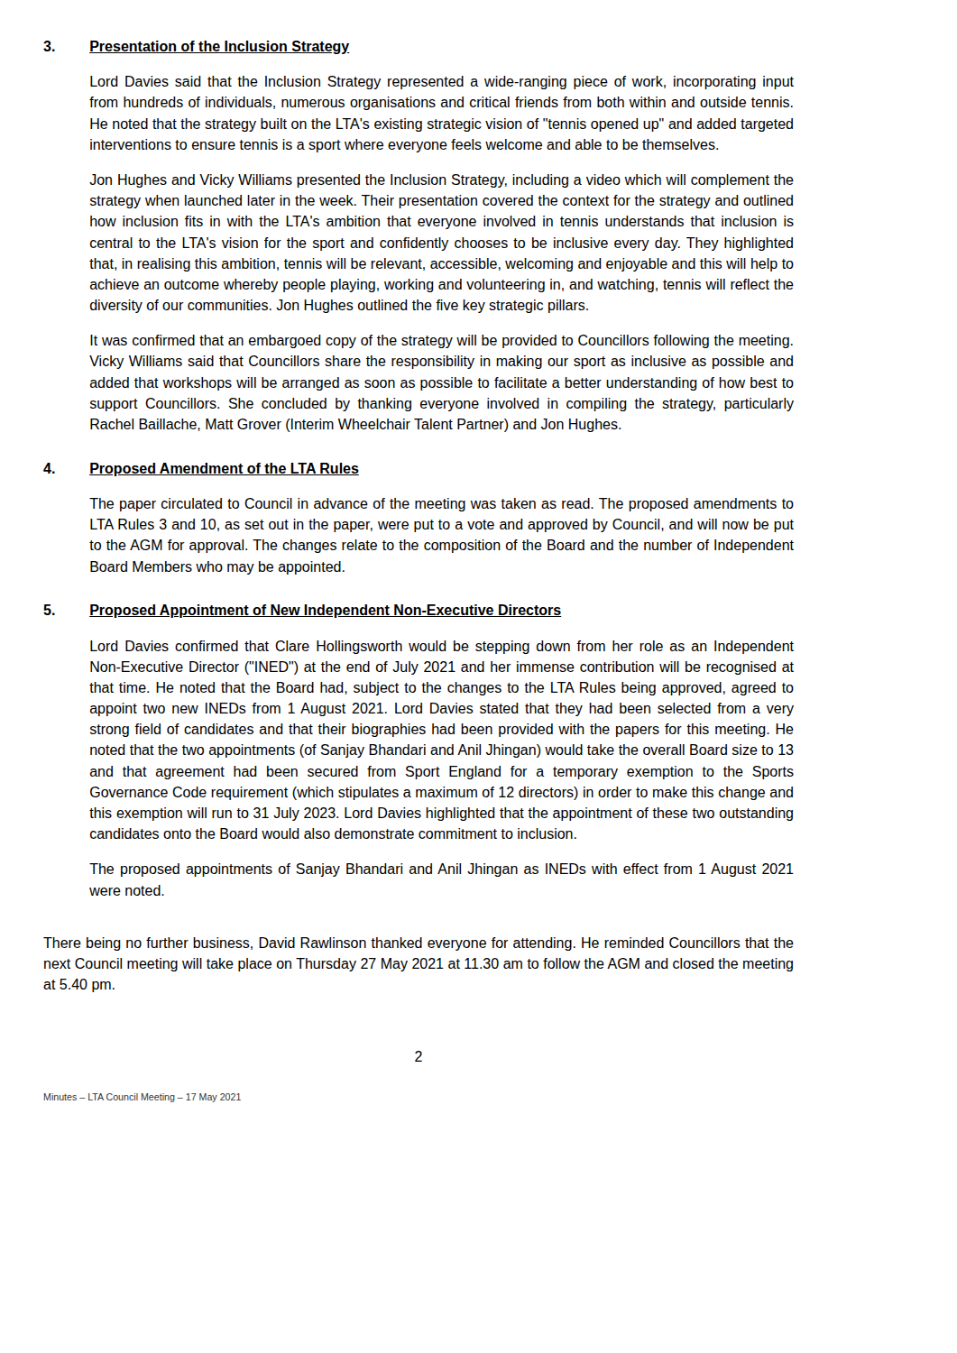3. Presentation of the Inclusion Strategy
Lord Davies said that the Inclusion Strategy represented a wide-ranging piece of work, incorporating input from hundreds of individuals, numerous organisations and critical friends from both within and outside tennis. He noted that the strategy built on the LTA's existing strategic vision of "tennis opened up" and added targeted interventions to ensure tennis is a sport where everyone feels welcome and able to be themselves.
Jon Hughes and Vicky Williams presented the Inclusion Strategy, including a video which will complement the strategy when launched later in the week. Their presentation covered the context for the strategy and outlined how inclusion fits in with the LTA's ambition that everyone involved in tennis understands that inclusion is central to the LTA's vision for the sport and confidently chooses to be inclusive every day. They highlighted that, in realising this ambition, tennis will be relevant, accessible, welcoming and enjoyable and this will help to achieve an outcome whereby people playing, working and volunteering in, and watching, tennis will reflect the diversity of our communities. Jon Hughes outlined the five key strategic pillars.
It was confirmed that an embargoed copy of the strategy will be provided to Councillors following the meeting. Vicky Williams said that Councillors share the responsibility in making our sport as inclusive as possible and added that workshops will be arranged as soon as possible to facilitate a better understanding of how best to support Councillors. She concluded by thanking everyone involved in compiling the strategy, particularly Rachel Baillache, Matt Grover (Interim Wheelchair Talent Partner) and Jon Hughes.
4. Proposed Amendment of the LTA Rules
The paper circulated to Council in advance of the meeting was taken as read. The proposed amendments to LTA Rules 3 and 10, as set out in the paper, were put to a vote and approved by Council, and will now be put to the AGM for approval. The changes relate to the composition of the Board and the number of Independent Board Members who may be appointed.
5. Proposed Appointment of New Independent Non-Executive Directors
Lord Davies confirmed that Clare Hollingsworth would be stepping down from her role as an Independent Non-Executive Director ("INED") at the end of July 2021 and her immense contribution will be recognised at that time. He noted that the Board had, subject to the changes to the LTA Rules being approved, agreed to appoint two new INEDs from 1 August 2021. Lord Davies stated that they had been selected from a very strong field of candidates and that their biographies had been provided with the papers for this meeting. He noted that the two appointments (of Sanjay Bhandari and Anil Jhingan) would take the overall Board size to 13 and that agreement had been secured from Sport England for a temporary exemption to the Sports Governance Code requirement (which stipulates a maximum of 12 directors) in order to make this change and this exemption will run to 31 July 2023. Lord Davies highlighted that the appointment of these two outstanding candidates onto the Board would also demonstrate commitment to inclusion.
The proposed appointments of Sanjay Bhandari and Anil Jhingan as INEDs with effect from 1 August 2021 were noted.
There being no further business, David Rawlinson thanked everyone for attending. He reminded Councillors that the next Council meeting will take place on Thursday 27 May 2021 at 11.30 am to follow the AGM and closed the meeting at 5.40 pm.
2
Minutes – LTA Council Meeting – 17 May 2021